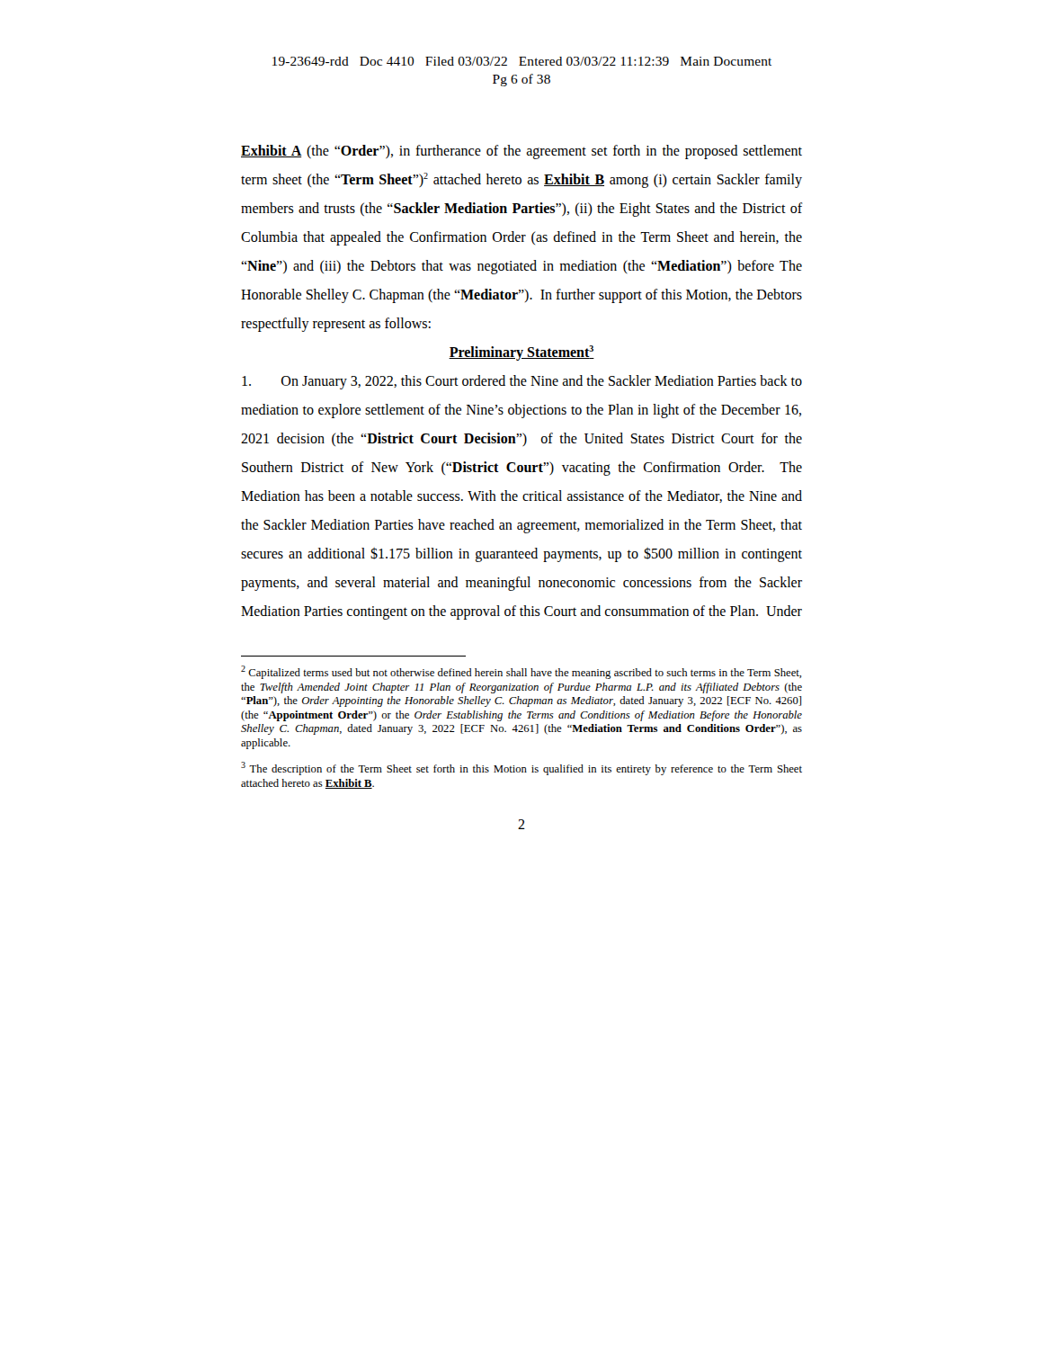19-23649-rdd Doc 4410 Filed 03/03/22 Entered 03/03/22 11:12:39 Main Document
Pg 6 of 38
Exhibit A (the “Order”), in furtherance of the agreement set forth in the proposed settlement term sheet (the “Term Sheet”)2 attached hereto as Exhibit B among (i) certain Sackler family members and trusts (the “Sackler Mediation Parties”), (ii) the Eight States and the District of Columbia that appealed the Confirmation Order (as defined in the Term Sheet and herein, the “Nine”) and (iii) the Debtors that was negotiated in mediation (the “Mediation”) before The Honorable Shelley C. Chapman (the “Mediator”). In further support of this Motion, the Debtors respectfully represent as follows:
Preliminary Statement3
1. On January 3, 2022, this Court ordered the Nine and the Sackler Mediation Parties back to mediation to explore settlement of the Nine’s objections to the Plan in light of the December 16, 2021 decision (the “District Court Decision”) of the United States District Court for the Southern District of New York (“District Court”) vacating the Confirmation Order. The Mediation has been a notable success. With the critical assistance of the Mediator, the Nine and the Sackler Mediation Parties have reached an agreement, memorialized in the Term Sheet, that secures an additional $1.175 billion in guaranteed payments, up to $500 million in contingent payments, and several material and meaningful noneconomic concessions from the Sackler Mediation Parties contingent on the approval of this Court and consummation of the Plan. Under
2 Capitalized terms used but not otherwise defined herein shall have the meaning ascribed to such terms in the Term Sheet, the Twelfth Amended Joint Chapter 11 Plan of Reorganization of Purdue Pharma L.P. and its Affiliated Debtors (the “Plan”), the Order Appointing the Honorable Shelley C. Chapman as Mediator, dated January 3, 2022 [ECF No. 4260] (the “Appointment Order”) or the Order Establishing the Terms and Conditions of Mediation Before the Honorable Shelley C. Chapman, dated January 3, 2022 [ECF No. 4261] (the “Mediation Terms and Conditions Order”), as applicable.
3 The description of the Term Sheet set forth in this Motion is qualified in its entirety by reference to the Term Sheet attached hereto as Exhibit B.
2